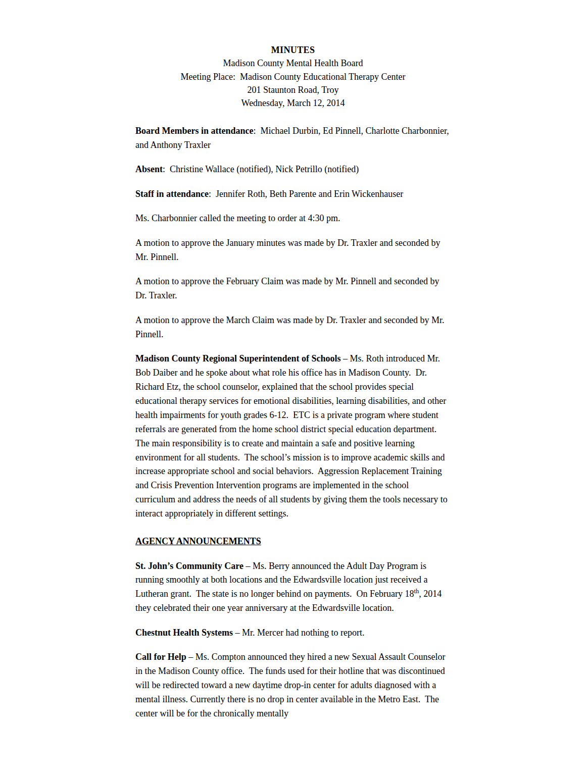MINUTES
Madison County Mental Health Board
Meeting Place: Madison County Educational Therapy Center
201 Staunton Road, Troy
Wednesday, March 12, 2014
Board Members in attendance: Michael Durbin, Ed Pinnell, Charlotte Charbonnier, and Anthony Traxler
Absent: Christine Wallace (notified), Nick Petrillo (notified)
Staff in attendance: Jennifer Roth, Beth Parente and Erin Wickenhauser
Ms. Charbonnier called the meeting to order at 4:30 pm.
A motion to approve the January minutes was made by Dr. Traxler and seconded by Mr. Pinnell.
A motion to approve the February Claim was made by Mr. Pinnell and seconded by Dr. Traxler.
A motion to approve the March Claim was made by Dr. Traxler and seconded by Mr. Pinnell.
Madison County Regional Superintendent of Schools – Ms. Roth introduced Mr. Bob Daiber and he spoke about what role his office has in Madison County. Dr. Richard Etz, the school counselor, explained that the school provides special educational therapy services for emotional disabilities, learning disabilities, and other health impairments for youth grades 6-12. ETC is a private program where student referrals are generated from the home school district special education department. The main responsibility is to create and maintain a safe and positive learning environment for all students. The school’s mission is to improve academic skills and increase appropriate school and social behaviors. Aggression Replacement Training and Crisis Prevention Intervention programs are implemented in the school curriculum and address the needs of all students by giving them the tools necessary to interact appropriately in different settings.
AGENCY ANNOUNCEMENTS
St. John’s Community Care – Ms. Berry announced the Adult Day Program is running smoothly at both locations and the Edwardsville location just received a Lutheran grant. The state is no longer behind on payments. On February 18th, 2014 they celebrated their one year anniversary at the Edwardsville location.
Chestnut Health Systems – Mr. Mercer had nothing to report.
Call for Help – Ms. Compton announced they hired a new Sexual Assault Counselor in the Madison County office. The funds used for their hotline that was discontinued will be redirected toward a new daytime drop-in center for adults diagnosed with a mental illness. Currently there is no drop in center available in the Metro East. The center will be for the chronically mentally